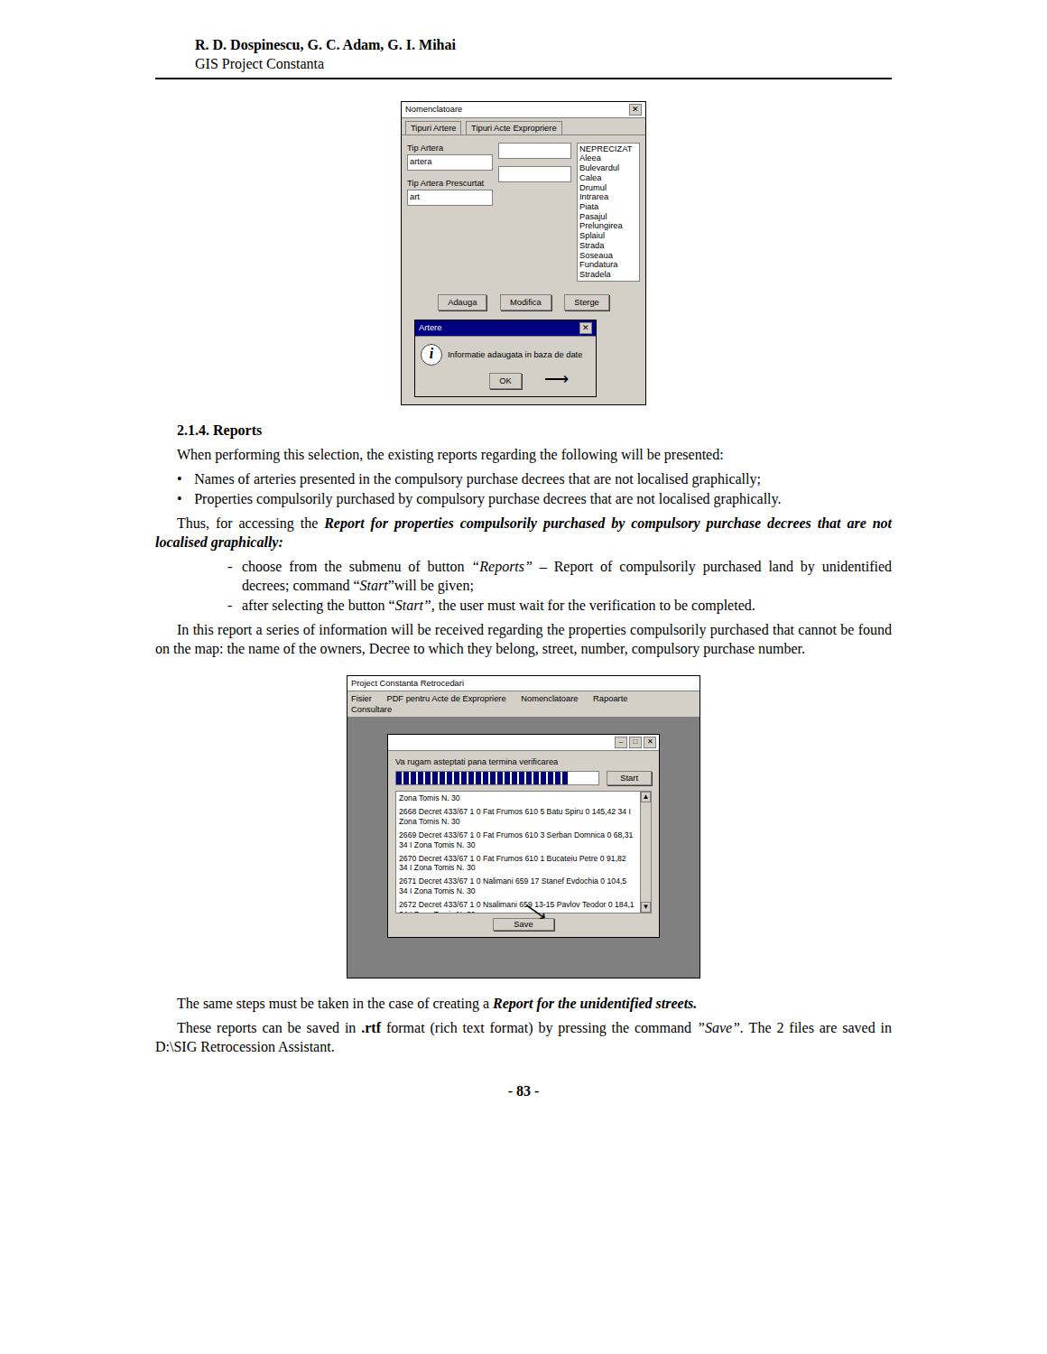R. D. Dospinescu, G. C. Adam, G. I. Mihai
GIS Project Constanta
Nomenclatoare ✕
Tipuri Artere Tipuri Acte Expropriere
Tip Artera
artera
Tip Artera Prescurtat
art
NEPRECIZAT
Aleea
Bulevardul
Calea
Drumul
Intrarea
Piata
Pasajul
Prelungirea
Splaiul
Strada
Soseaua
Fundatura
Stradela
artera
Adauga Modifica Sterge
Artere ✕
i
Informatie adaugata in baza de date
OK ⟶
2.1.4. Reports
When performing this selection, the existing reports regarding the following will be presented:
Names of arteries presented in the compulsory purchase decrees that are not localised graphically;
Properties compulsorily purchased by compulsory purchase decrees that are not localised graphically.
Thus, for accessing the Report for properties compulsorily purchased by compulsory purchase decrees that are not localised graphically:
choose from the submenu of button “Reports” – Report of compulsorily purchased land by unidentified decrees; command “Start”will be given;
after selecting the button “Start”, the user must wait for the verification to be completed.
In this report a series of information will be received regarding the properties compulsorily purchased that cannot be found on the map: the name of the owners, Decree to which they belong, street, number, compulsory purchase number.
Project Constanta Retrocedari
Fisier PDF pentru Acte de Expropriere Nomenclatoare Rapoarte Consultare
– □ ✕
Va rugam asteptati pana termina verificarea
Start
▲
▼
Zona Tomis N. 30
2668 Decret 433/67 1 0 Fat Frumos 610 5 Batu Spiru 0 145,42 34 I Zona Tomis N. 30
2669 Decret 433/67 1 0 Fat Frumos 610 3 Serban Domnica 0 68,31 34 I Zona Tomis N. 30
2670 Decret 433/67 1 0 Fat Frumos 610 1 Bucateiu Petre 0 91,82 34 I Zona Tomis N. 30
2671 Decret 433/67 1 0 Nalimani 659 17 Stanef Evdochia 0 104,5 34 I Zona Tomis N. 30
2672 Decret 433/67 1 0 Nsalimani 659 13-15 Pavlov Teodor 0 184,1 34 I Zona Tomis N. 30
⟶ Save
The same steps must be taken in the case of creating a Report for the unidentified streets.
These reports can be saved in .rtf format (rich text format) by pressing the command ”Save”. The 2 files are saved in D:\SIG Retrocession Assistant.
- 83 -